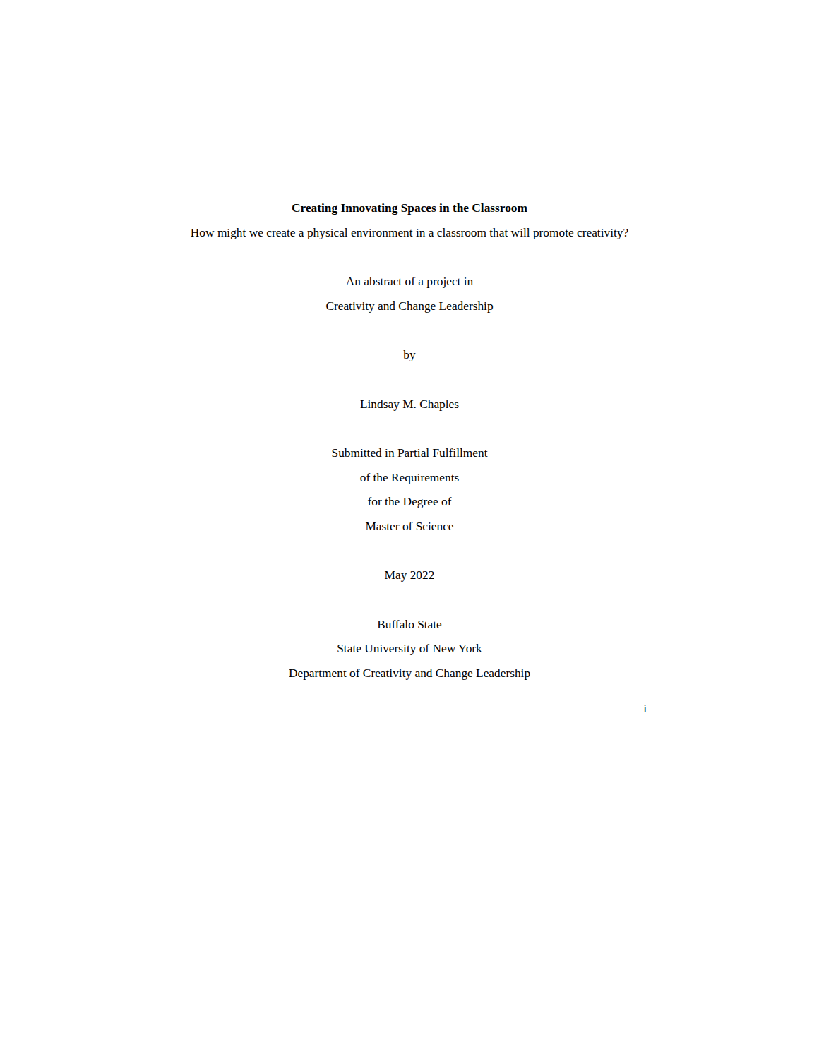Creating Innovating Spaces in the Classroom
How might we create a physical environment in a classroom that will promote creativity?
An abstract of a project in
Creativity and Change Leadership
by
Lindsay M. Chaples
Submitted in Partial Fulfillment
of the Requirements
for the Degree of
Master of Science
May 2022
Buffalo State
State University of New York
Department of Creativity and Change Leadership
i